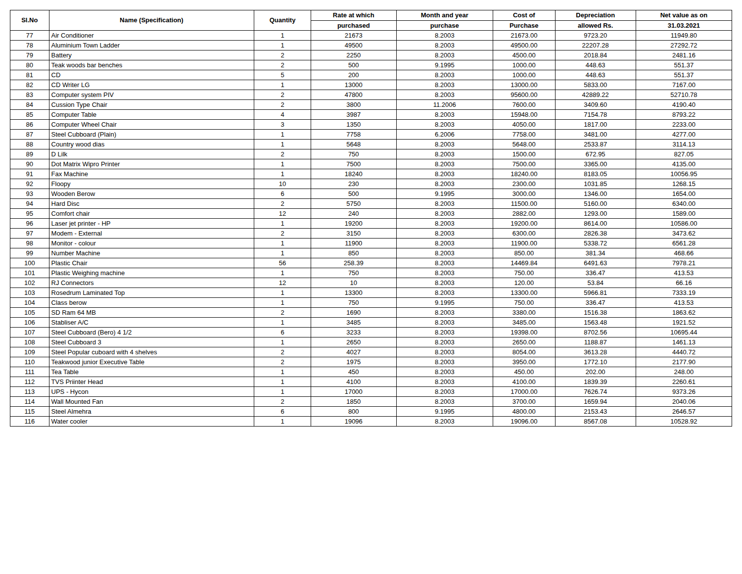| Sl.No | Name (Specification) | Quantity | Rate at which | Month and year | Cost of | Depreciation | Net value as on |
| --- | --- | --- | --- | --- | --- | --- | --- |
| purchased | purchase | Purchase | allowed Rs. | 31.03.2021 |
| 77 | Air Conditioner | 1 | 21673 | 8.2003 | 21673.00 | 9723.20 | 11949.80 |
| 78 | Aluminium Town Ladder | 1 | 49500 | 8.2003 | 49500.00 | 22207.28 | 27292.72 |
| 79 | Battery | 2 | 2250 | 8.2003 | 4500.00 | 2018.84 | 2481.16 |
| 80 | Teak woods bar benches | 2 | 500 | 9.1995 | 1000.00 | 448.63 | 551.37 |
| 81 | CD | 5 | 200 | 8.2003 | 1000.00 | 448.63 | 551.37 |
| 82 | CD Writer LG | 1 | 13000 | 8.2003 | 13000.00 | 5833.00 | 7167.00 |
| 83 | Computer system PIV | 2 | 47800 | 8.2003 | 95600.00 | 42889.22 | 52710.78 |
| 84 | Cussion Type Chair | 2 | 3800 | 11.2006 | 7600.00 | 3409.60 | 4190.40 |
| 85 | Computer Table | 4 | 3987 | 8.2003 | 15948.00 | 7154.78 | 8793.22 |
| 86 | Computer Wheel Chair | 3 | 1350 | 8.2003 | 4050.00 | 1817.00 | 2233.00 |
| 87 | Steel Cubboard (Plain) | 1 | 7758 | 6.2006 | 7758.00 | 3481.00 | 4277.00 |
| 88 | Country wood dias | 1 | 5648 | 8.2003 | 5648.00 | 2533.87 | 3114.13 |
| 89 | D Lilk | 2 | 750 | 8.2003 | 1500.00 | 672.95 | 827.05 |
| 90 | Dot Matrix Wipro Printer | 1 | 7500 | 8.2003 | 7500.00 | 3365.00 | 4135.00 |
| 91 | Fax Machine | 1 | 18240 | 8.2003 | 18240.00 | 8183.05 | 10056.95 |
| 92 | Floopy | 10 | 230 | 8.2003 | 2300.00 | 1031.85 | 1268.15 |
| 93 | Wooden Berow | 6 | 500 | 9.1995 | 3000.00 | 1346.00 | 1654.00 |
| 94 | Hard Disc | 2 | 5750 | 8.2003 | 11500.00 | 5160.00 | 6340.00 |
| 95 | Comfort chair | 12 | 240 | 8.2003 | 2882.00 | 1293.00 | 1589.00 |
| 96 | Laser jet printer - HP | 1 | 19200 | 8.2003 | 19200.00 | 8614.00 | 10586.00 |
| 97 | Modem - External | 2 | 3150 | 8.2003 | 6300.00 | 2826.38 | 3473.62 |
| 98 | Monitor - colour | 1 | 11900 | 8.2003 | 11900.00 | 5338.72 | 6561.28 |
| 99 | Number Machine | 1 | 850 | 8.2003 | 850.00 | 381.34 | 468.66 |
| 100 | Plastic Chair | 56 | 258.39 | 8.2003 | 14469.84 | 6491.63 | 7978.21 |
| 101 | Plastic Weighing machine | 1 | 750 | 8.2003 | 750.00 | 336.47 | 413.53 |
| 102 | RJ Connectors | 12 | 10 | 8.2003 | 120.00 | 53.84 | 66.16 |
| 103 | Rosedrum Laminated Top | 1 | 13300 | 8.2003 | 13300.00 | 5966.81 | 7333.19 |
| 104 | Class berow | 1 | 750 | 9.1995 | 750.00 | 336.47 | 413.53 |
| 105 | SD Ram 64 MB | 2 | 1690 | 8.2003 | 3380.00 | 1516.38 | 1863.62 |
| 106 | Stabliser A/C | 1 | 3485 | 8.2003 | 3485.00 | 1563.48 | 1921.52 |
| 107 | Steel Cubboard (Bero) 4 1/2 | 6 | 3233 | 8.2003 | 19398.00 | 8702.56 | 10695.44 |
| 108 | Steel Cubboard 3 | 1 | 2650 | 8.2003 | 2650.00 | 1188.87 | 1461.13 |
| 109 | Steel Popular cuboard with 4 shelves | 2 | 4027 | 8.2003 | 8054.00 | 3613.28 | 4440.72 |
| 110 | Teakwood junior Executive Table | 2 | 1975 | 8.2003 | 3950.00 | 1772.10 | 2177.90 |
| 111 | Tea Table | 1 | 450 | 8.2003 | 450.00 | 202.00 | 248.00 |
| 112 | TVS Priinter Head | 1 | 4100 | 8.2003 | 4100.00 | 1839.39 | 2260.61 |
| 113 | UPS - Hycon | 1 | 17000 | 8.2003 | 17000.00 | 7626.74 | 9373.26 |
| 114 | Wall Mounted Fan | 2 | 1850 | 8.2003 | 3700.00 | 1659.94 | 2040.06 |
| 115 | Steel Almehra | 6 | 800 | 9.1995 | 4800.00 | 2153.43 | 2646.57 |
| 116 | Water cooler | 1 | 19096 | 8.2003 | 19096.00 | 8567.08 | 10528.92 |